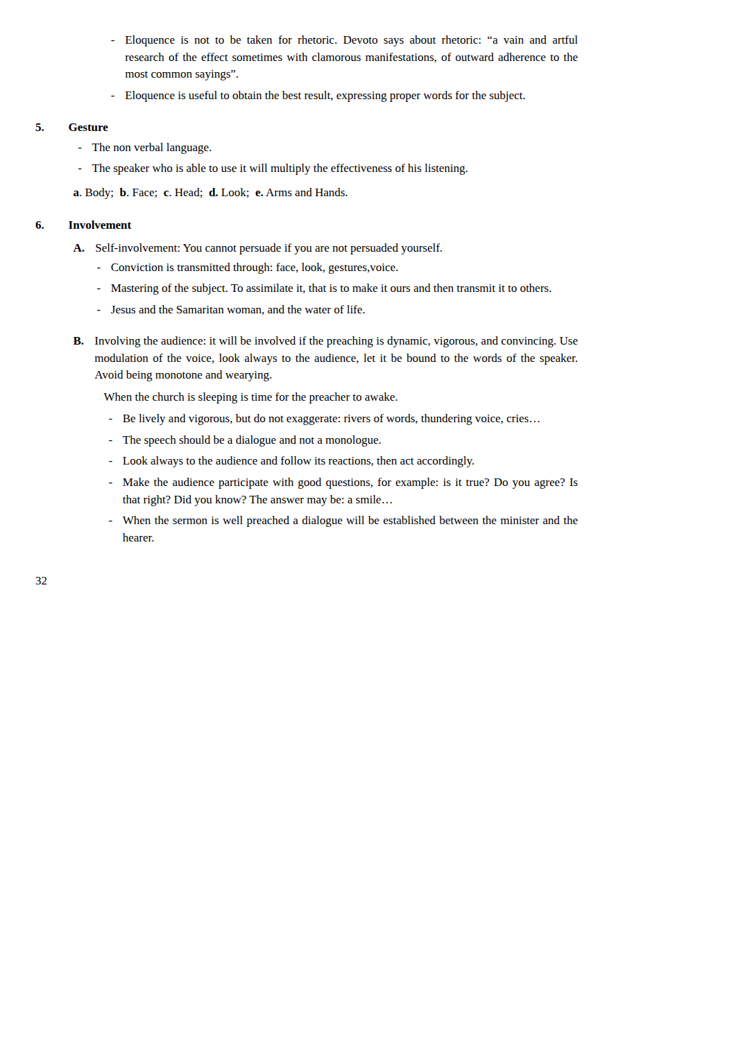Eloquence is not to be taken for rhetoric. Devoto says about rhetoric: “a vain and artful research of the effect sometimes with clamorous manifestations, of outward adherence to the most common sayings”.
Eloquence is useful to obtain the best result, expressing proper words for the subject.
5. Gesture
The non verbal language.
The speaker who is able to use it will multiply the effectiveness of his listening.
a. Body; b. Face; c. Head; d. Look; e. Arms and Hands.
6. Involvement
A. Self-involvement: You cannot persuade if you are not persuaded yourself.
Conviction is transmitted through: face, look, gestures,voice.
Mastering of the subject. To assimilate it, that is to make it ours and then transmit it to others.
Jesus and the Samaritan woman, and the water of life.
B. Involving the audience: it will be involved if the preaching is dynamic, vigorous, and convincing. Use modulation of the voice, look always to the audience, let it be bound to the words of the speaker. Avoid being monotone and wearying.
When the church is sleeping is time for the preacher to awake.
Be lively and vigorous, but do not exaggerate: rivers of words, thundering voice, cries…
The speech should be a dialogue and not a monologue.
Look always to the audience and follow its reactions, then act accordingly.
Make the audience participate with good questions, for example: is it true? Do you agree? Is that right? Did you know? The answer may be: a smile…
When the sermon is well preached a dialogue will be established between the minister and the hearer.
32